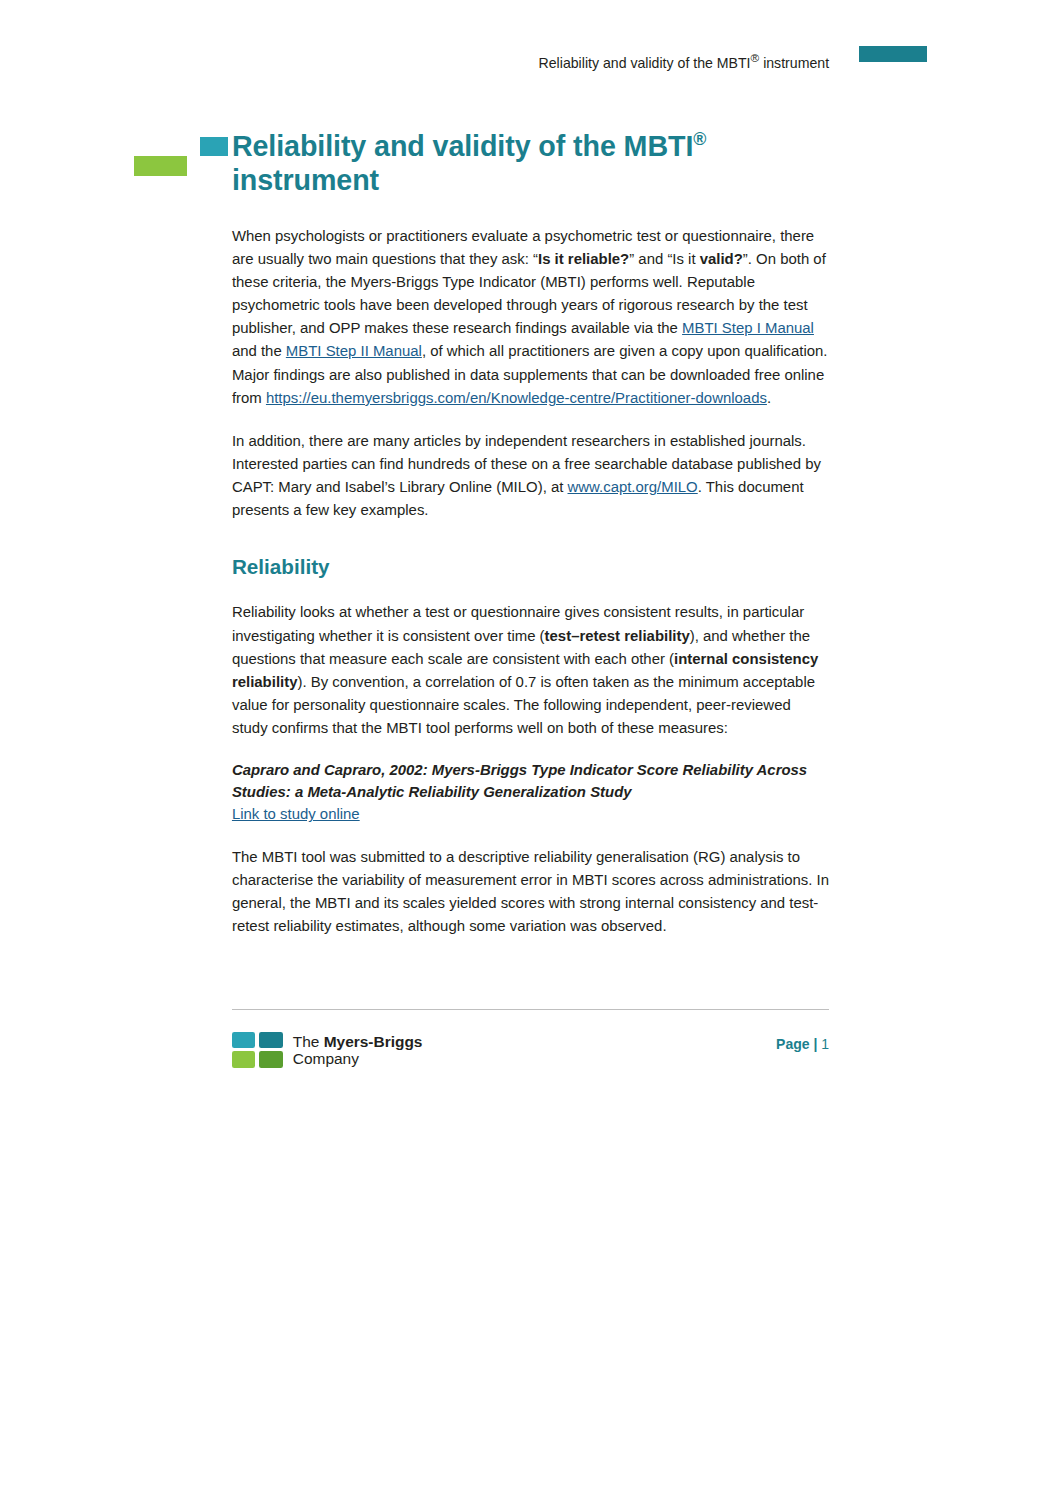Reliability and validity of the MBTI® instrument
Reliability and validity of the MBTI® instrument
When psychologists or practitioners evaluate a psychometric test or questionnaire, there are usually two main questions that they ask: “Is it reliable?” and “Is it valid?”. On both of these criteria, the Myers-Briggs Type Indicator (MBTI) performs well. Reputable psychometric tools have been developed through years of rigorous research by the test publisher, and OPP makes these research findings available via the MBTI Step I Manual and the MBTI Step II Manual, of which all practitioners are given a copy upon qualification. Major findings are also published in data supplements that can be downloaded free online from https://eu.themyersbriggs.com/en/Knowledge-centre/Practitioner-downloads.
In addition, there are many articles by independent researchers in established journals. Interested parties can find hundreds of these on a free searchable database published by CAPT: Mary and Isabel’s Library Online (MILO), at www.capt.org/MILO. This document presents a few key examples.
Reliability
Reliability looks at whether a test or questionnaire gives consistent results, in particular investigating whether it is consistent over time (test–retest reliability), and whether the questions that measure each scale are consistent with each other (internal consistency reliability). By convention, a correlation of 0.7 is often taken as the minimum acceptable value for personality questionnaire scales. The following independent, peer-reviewed study confirms that the MBTI tool performs well on both of these measures:
Capraro and Capraro, 2002: Myers-Briggs Type Indicator Score Reliability Across Studies: a Meta-Analytic Reliability Generalization Study
Link to study online
The MBTI tool was submitted to a descriptive reliability generalisation (RG) analysis to characterise the variability of measurement error in MBTI scores across administrations. In general, the MBTI and its scales yielded scores with strong internal consistency and test-retest reliability estimates, although some variation was observed.
The Myers-Briggs
Company
Page | 1